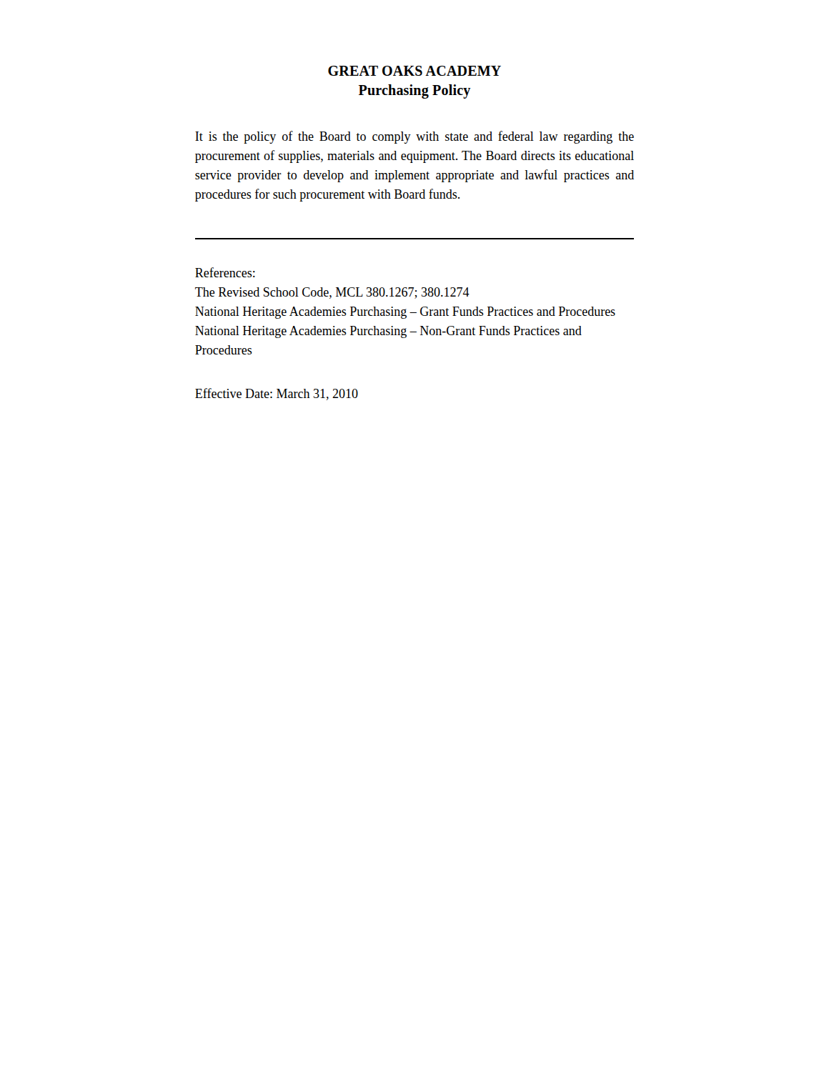GREAT OAKS ACADEMYPurchasing Policy
It is the policy of the Board to comply with state and federal law regarding the procurement of supplies, materials and equipment. The Board directs its educational service provider to develop and implement appropriate and lawful practices and procedures for such procurement with Board funds.
References:
The Revised School Code, MCL 380.1267; 380.1274
National Heritage Academies Purchasing – Grant Funds Practices and Procedures
National Heritage Academies Purchasing – Non-Grant Funds Practices and Procedures
Effective Date: March 31, 2010